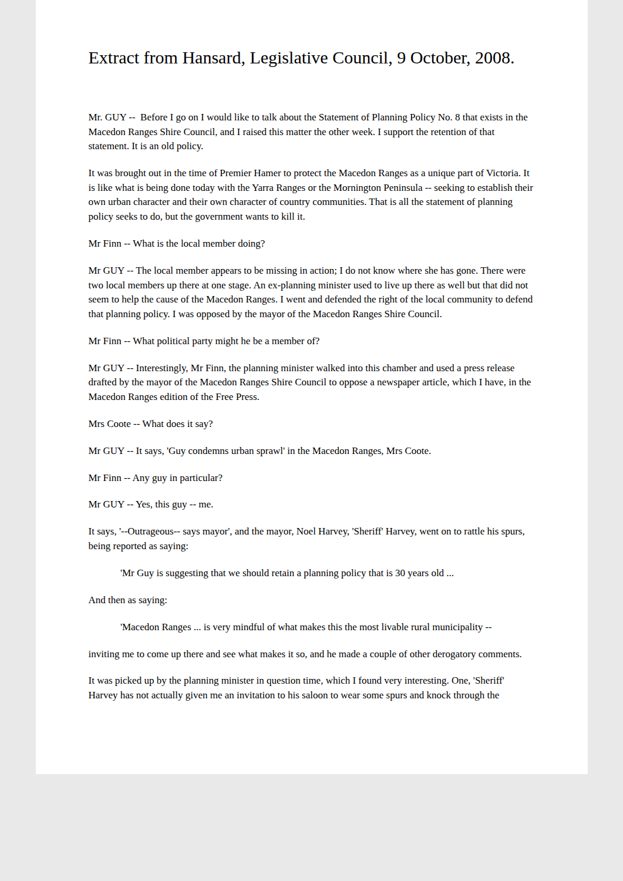Extract from Hansard, Legislative Council, 9 October, 2008.
Mr. GUY -- Before I go on I would like to talk about the Statement of Planning Policy No. 8 that exists in the Macedon Ranges Shire Council, and I raised this matter the other week. I support the retention of that statement. It is an old policy.
It was brought out in the time of Premier Hamer to protect the Macedon Ranges as a unique part of Victoria. It is like what is being done today with the Yarra Ranges or the Mornington Peninsula -- seeking to establish their own urban character and their own character of country communities. That is all the statement of planning policy seeks to do, but the government wants to kill it.
Mr Finn -- What is the local member doing?
Mr GUY -- The local member appears to be missing in action; I do not know where she has gone. There were two local members up there at one stage. An ex-planning minister used to live up there as well but that did not seem to help the cause of the Macedon Ranges. I went and defended the right of the local community to defend that planning policy. I was opposed by the mayor of the Macedon Ranges Shire Council.
Mr Finn -- What political party might he be a member of?
Mr GUY -- Interestingly, Mr Finn, the planning minister walked into this chamber and used a press release drafted by the mayor of the Macedon Ranges Shire Council to oppose a newspaper article, which I have, in the Macedon Ranges edition of the Free Press.
Mrs Coote -- What does it say?
Mr GUY -- It says, 'Guy condemns urban sprawl' in the Macedon Ranges, Mrs Coote.
Mr Finn -- Any guy in particular?
Mr GUY -- Yes, this guy -- me.
It says, '--Outrageous-- says mayor', and the mayor, Noel Harvey, 'Sheriff' Harvey, went on to rattle his spurs, being reported as saying:
'Mr Guy is suggesting that we should retain a planning policy that is 30 years old ...
And then as saying:
'Macedon Ranges ... is very mindful of what makes this the most livable rural municipality --
inviting me to come up there and see what makes it so, and he made a couple of other derogatory comments.
It was picked up by the planning minister in question time, which I found very interesting. One, 'Sheriff' Harvey has not actually given me an invitation to his saloon to wear some spurs and knock through the